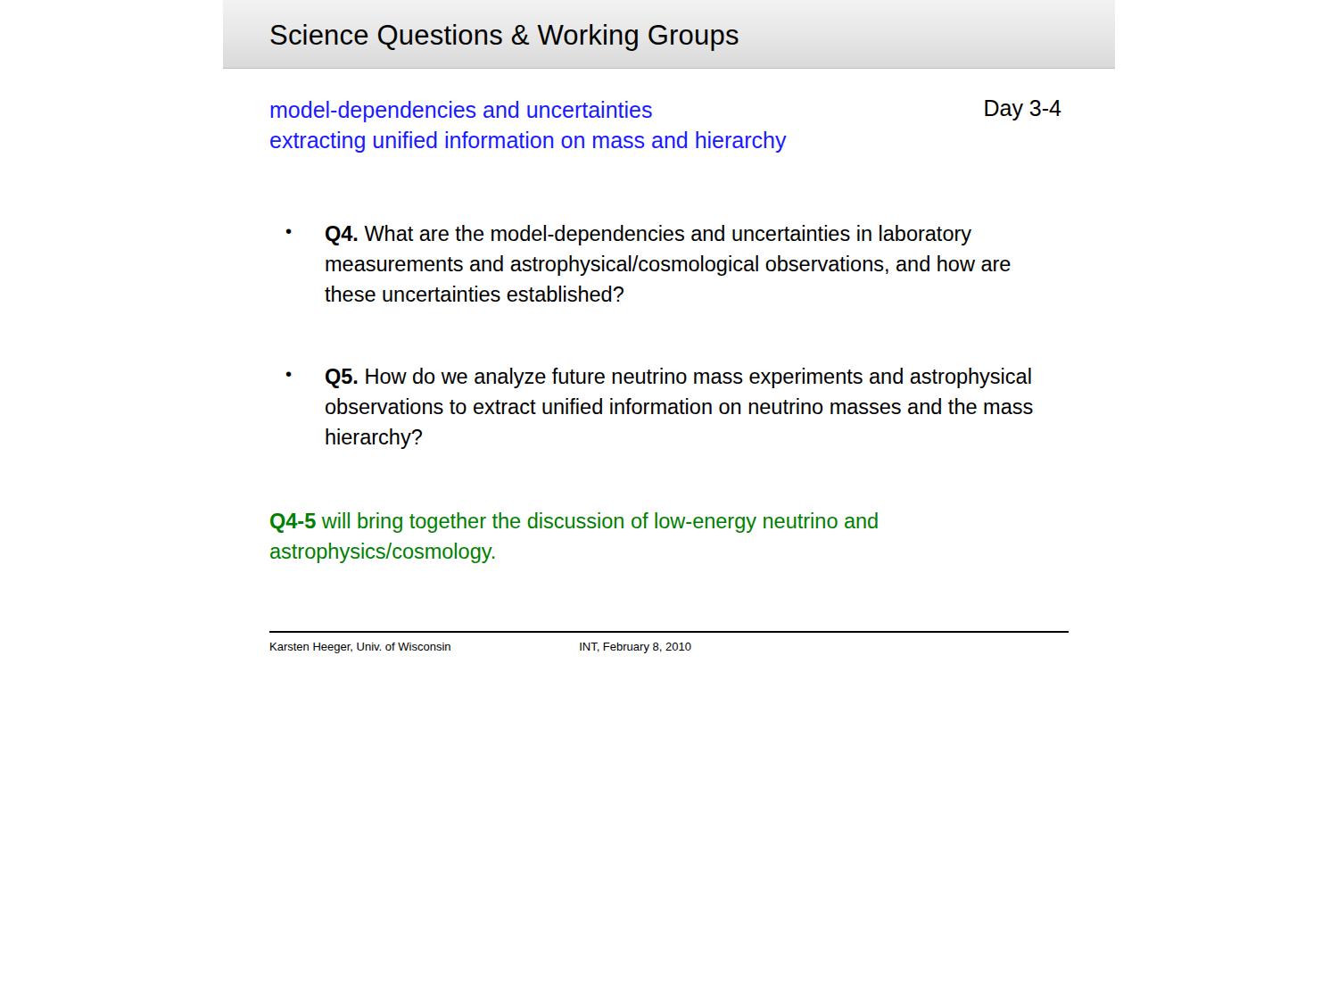Science Questions & Working Groups
model-dependencies and uncertainties
extracting unified information on mass and hierarchy
Day 3-4
Q4. What are the model-dependencies and uncertainties in laboratory measurements and astrophysical/cosmological observations, and how are these uncertainties established?
Q5. How do we analyze future neutrino mass experiments and astrophysical observations to extract unified information on neutrino masses and the mass hierarchy?
Q4-5 will bring together the discussion of low-energy neutrino and astrophysics/cosmology.
Karsten Heeger, Univ. of Wisconsin INT, February 8, 2010